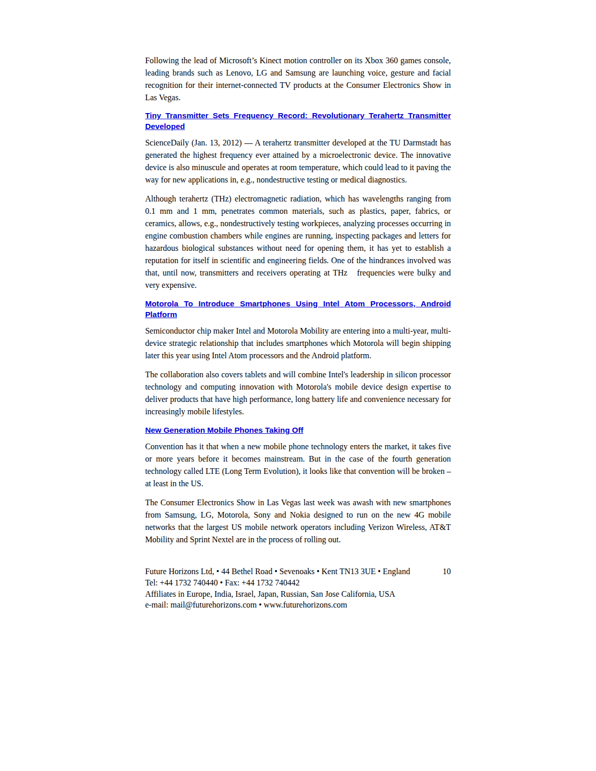Following the lead of Microsoft’s Kinect motion controller on its Xbox 360 games console, leading brands such as Lenovo, LG and Samsung are launching voice, gesture and facial recognition for their internet-connected TV products at the Consumer Electronics Show in Las Vegas.
Tiny Transmitter Sets Frequency Record: Revolutionary Terahertz Transmitter Developed
ScienceDaily (Jan. 13, 2012) — A terahertz transmitter developed at the TU Darmstadt has generated the highest frequency ever attained by a microelectronic device. The innovative device is also minuscule and operates at room temperature, which could lead to it paving the way for new applications in, e.g., nondestructive testing or medical diagnostics.
Although terahertz (THz) electromagnetic radiation, which has wavelengths ranging from 0.1 mm and 1 mm, penetrates common materials, such as plastics, paper, fabrics, or ceramics, allows, e.g., nondestructively testing workpieces, analyzing processes occurring in engine combustion chambers while engines are running, inspecting packages and letters for hazardous biological substances without need for opening them, it has yet to establish a reputation for itself in scientific and engineering fields. One of the hindrances involved was that, until now, transmitters and receivers operating at THz frequencies were bulky and very expensive.
Motorola To Introduce Smartphones Using Intel Atom Processors, Android Platform
Semiconductor chip maker Intel and Motorola Mobility are entering into a multi-year, multi-device strategic relationship that includes smartphones which Motorola will begin shipping later this year using Intel Atom processors and the Android platform.
The collaboration also covers tablets and will combine Intel's leadership in silicon processor technology and computing innovation with Motorola's mobile device design expertise to deliver products that have high performance, long battery life and convenience necessary for increasingly mobile lifestyles.
New Generation Mobile Phones Taking Off
Convention has it that when a new mobile phone technology enters the market, it takes five or more years before it becomes mainstream. But in the case of the fourth generation technology called LTE (Long Term Evolution), it looks like that convention will be broken – at least in the US.
The Consumer Electronics Show in Las Vegas last week was awash with new smartphones from Samsung, LG, Motorola, Sony and Nokia designed to run on the new 4G mobile networks that the largest US mobile network operators including Verizon Wireless, AT&T Mobility and Sprint Nextel are in the process of rolling out.
Future Horizons Ltd, • 44 Bethel Road • Sevenoaks • Kent TN13 3UE • England 10 Tel: +44 1732 740440 • Fax: +44 1732 740442 Affiliates in Europe, India, Israel, Japan, Russian, San Jose California, USA e-mail: mail@futurehorizons.com • www.futurehorizons.com